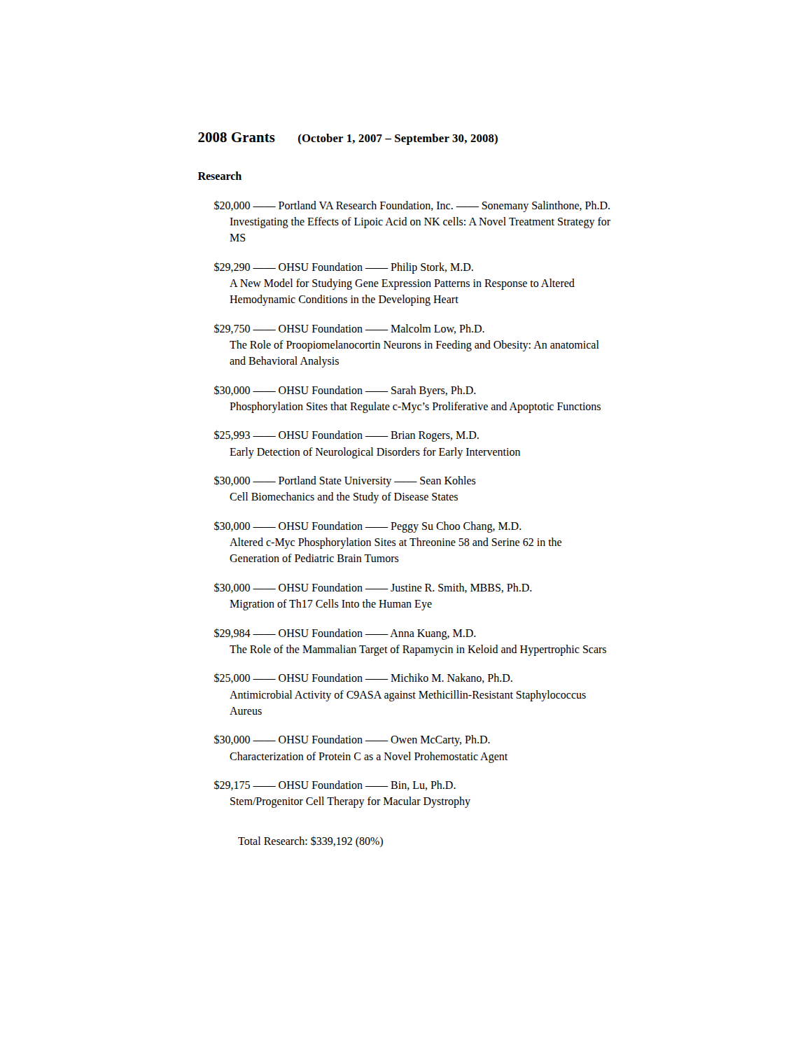2008 Grants (October 1, 2007 – September 30, 2008)
Research
$20,000 —— Portland VA Research Foundation, Inc. —— Sonemany Salinthone, Ph.D.
Investigating the Effects of Lipoic Acid on NK cells: A Novel Treatment Strategy for MS
$29,290 —— OHSU Foundation —— Philip Stork, M.D.
A New Model for Studying Gene Expression Patterns in Response to Altered Hemodynamic Conditions in the Developing Heart
$29,750 —— OHSU Foundation —— Malcolm Low, Ph.D.
The Role of Proopiomelanocortin Neurons in Feeding and Obesity: An anatomical and Behavioral Analysis
$30,000 —— OHSU Foundation —— Sarah Byers, Ph.D.
Phosphorylation Sites that Regulate c-Myc’s Proliferative and Apoptotic Functions
$25,993 —— OHSU Foundation —— Brian Rogers, M.D.
Early Detection of Neurological Disorders for Early Intervention
$30,000 —— Portland State University —— Sean Kohles
Cell Biomechanics and the Study of Disease States
$30,000 —— OHSU Foundation —— Peggy Su Choo Chang, M.D.
Altered c-Myc Phosphorylation Sites at Threonine 58 and Serine 62 in the Generation of Pediatric Brain Tumors
$30,000 —— OHSU Foundation —— Justine R. Smith, MBBS, Ph.D.
Migration of Th17 Cells Into the Human Eye
$29,984 —— OHSU Foundation —— Anna Kuang, M.D.
The Role of the Mammalian Target of Rapamycin in Keloid and Hypertrophic Scars
$25,000 —— OHSU Foundation —— Michiko M. Nakano, Ph.D.
Antimicrobial Activity of C9ASA against Methicillin-Resistant Staphylococcus Aureus
$30,000 —— OHSU Foundation —— Owen McCarty, Ph.D.
Characterization of Protein C as a Novel Prohemostatic Agent
$29,175 —— OHSU Foundation —— Bin, Lu, Ph.D.
Stem/Progenitor Cell Therapy for Macular Dystrophy
Total Research: $339,192 (80%)